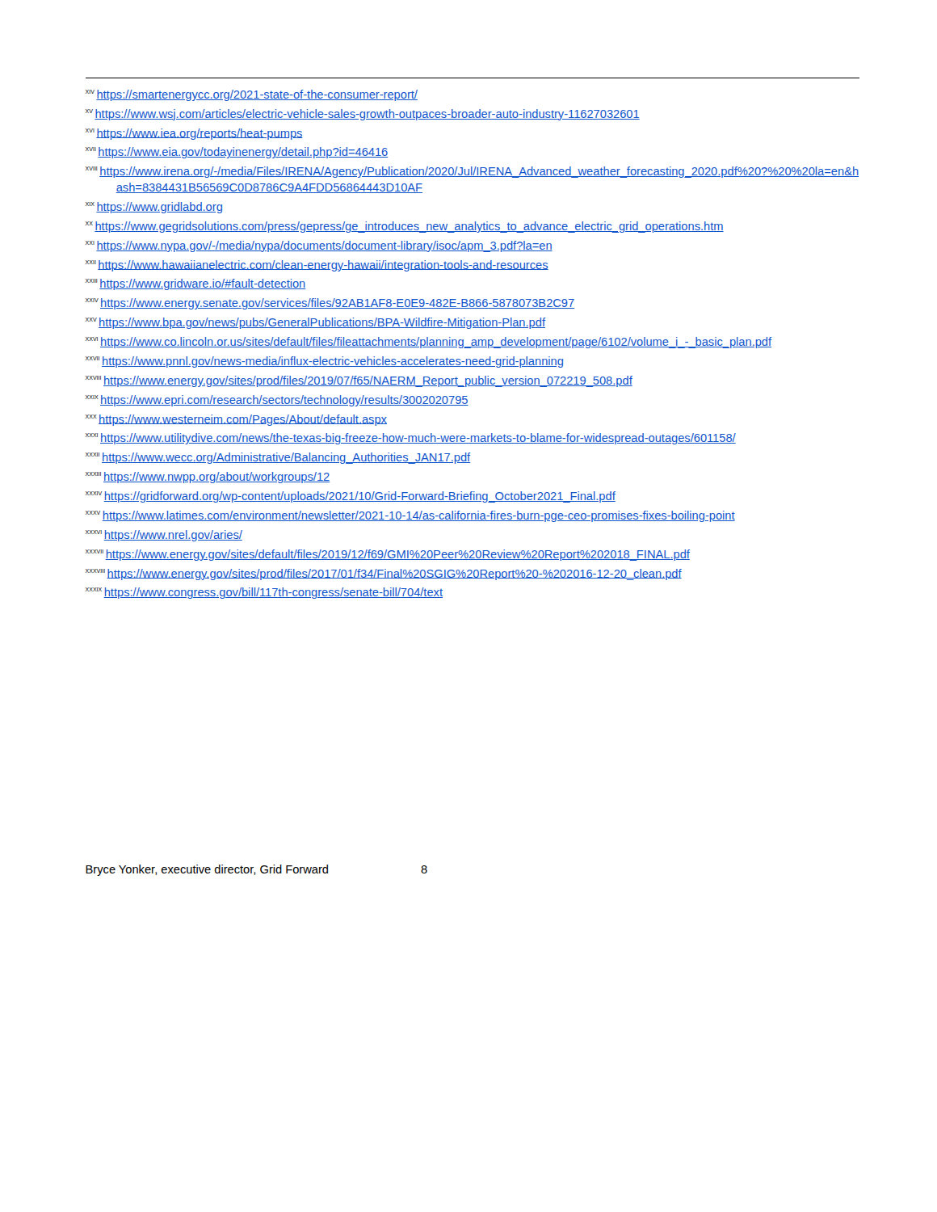xiv https://smartenergycc.org/2021-state-of-the-consumer-report/
xv https://www.wsj.com/articles/electric-vehicle-sales-growth-outpaces-broader-auto-industry-11627032601
xvi https://www.iea.org/reports/heat-pumps
xvii https://www.eia.gov/todayinenergy/detail.php?id=46416
xviii https://www.irena.org/-/media/Files/IRENA/Agency/Publication/2020/Jul/IRENA_Advanced_weather_forecasting_2020.pdf%20?%20%20la=en&hash=8384431B56569C0D8786C9A4FDD56864443D10AF
xix https://www.gridlabd.org
xx https://www.gegridsolutions.com/press/gepress/ge_introduces_new_analytics_to_advance_electric_grid_operations.htm
xxi https://www.nypa.gov/-/media/nypa/documents/document-library/isoc/apm_3.pdf?la=en
xxii https://www.hawaiianelectric.com/clean-energy-hawaii/integration-tools-and-resources
xxiii https://www.gridware.io/#fault-detection
xxiv https://www.energy.senate.gov/services/files/92AB1AF8-E0E9-482E-B866-5878073B2C97
xxv https://www.bpa.gov/news/pubs/GeneralPublications/BPA-Wildfire-Mitigation-Plan.pdf
xxvi https://www.co.lincoln.or.us/sites/default/files/fileattachments/planning_amp_development/page/6102/volume_i_-_basic_plan.pdf
xxvii https://www.pnnl.gov/news-media/influx-electric-vehicles-accelerates-need-grid-planning
xxviii https://www.energy.gov/sites/prod/files/2019/07/f65/NAERM_Report_public_version_072219_508.pdf
xxix https://www.epri.com/research/sectors/technology/results/3002020795
xxx https://www.westerneim.com/Pages/About/default.aspx
xxxi https://www.utilitydive.com/news/the-texas-big-freeze-how-much-were-markets-to-blame-for-widespread-outages/601158/
xxxii https://www.wecc.org/Administrative/Balancing_Authorities_JAN17.pdf
xxxiii https://www.nwpp.org/about/workgroups/12
xxxiv https://gridforward.org/wp-content/uploads/2021/10/Grid-Forward-Briefing_October2021_Final.pdf
xxxv https://www.latimes.com/environment/newsletter/2021-10-14/as-california-fires-burn-pge-ceo-promises-fixes-boiling-point
xxxvi https://www.nrel.gov/aries/
xxxvii https://www.energy.gov/sites/default/files/2019/12/f69/GMI%20Peer%20Review%20Report%202018_FINAL.pdf
xxxviii https://www.energy.gov/sites/prod/files/2017/01/f34/Final%20SGIG%20Report%20-%202016-12-20_clean.pdf
xxxix https://www.congress.gov/bill/117th-congress/senate-bill/704/text
Bryce Yonker, executive director, Grid Forward 8